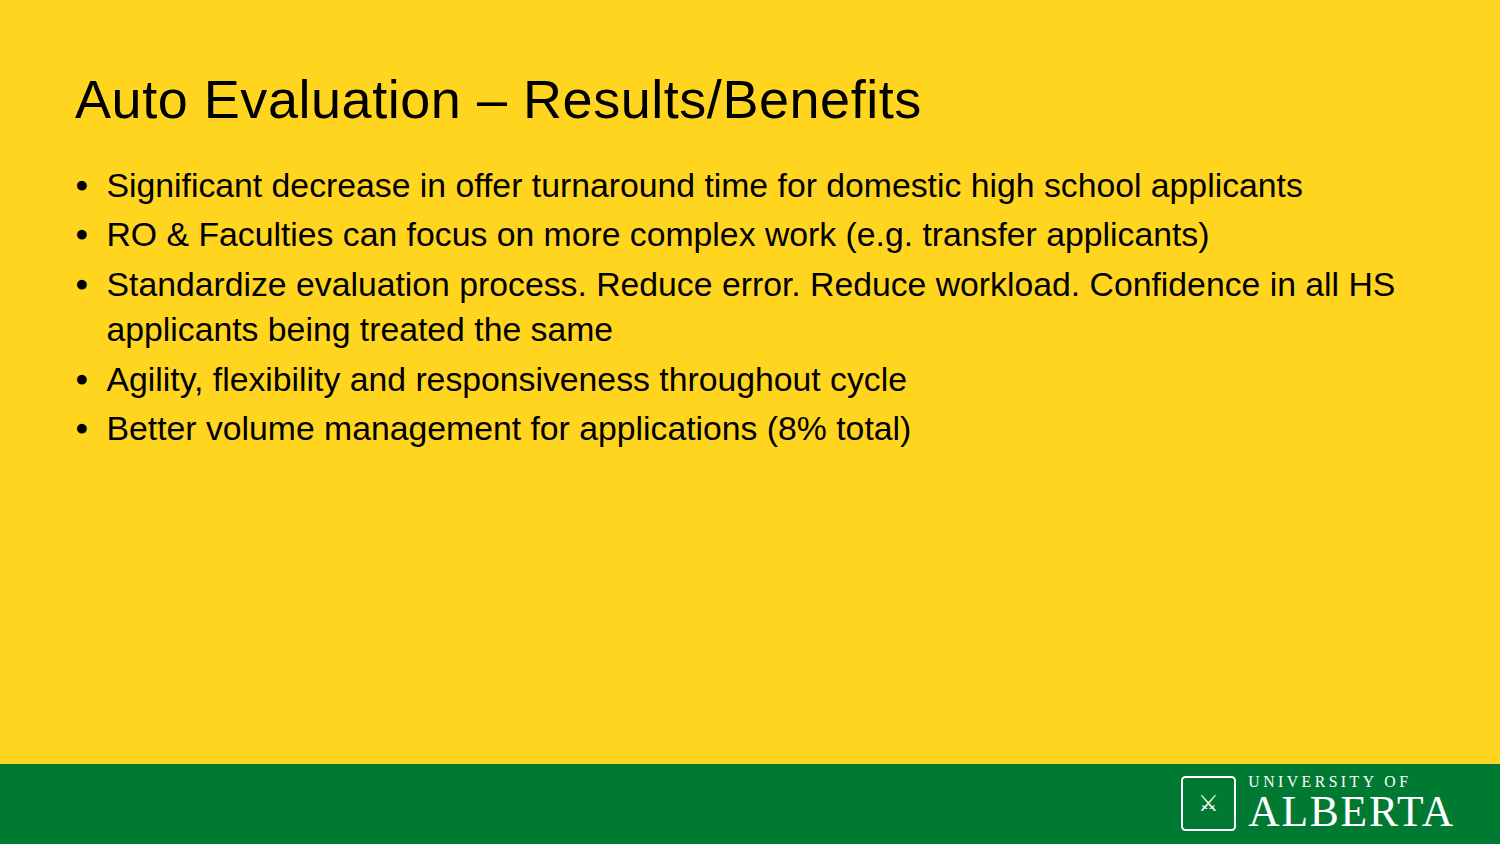Auto Evaluation – Results/Benefits
Significant decrease in offer turnaround time for domestic high school applicants
RO & Faculties can focus on more complex work (e.g. transfer applicants)
Standardize evaluation process. Reduce error. Reduce workload. Confidence in all HS applicants being treated the same
Agility, flexibility and responsiveness throughout cycle
Better volume management for applications (8% total)
⚔
UNIVERSITY OF ALBERTA